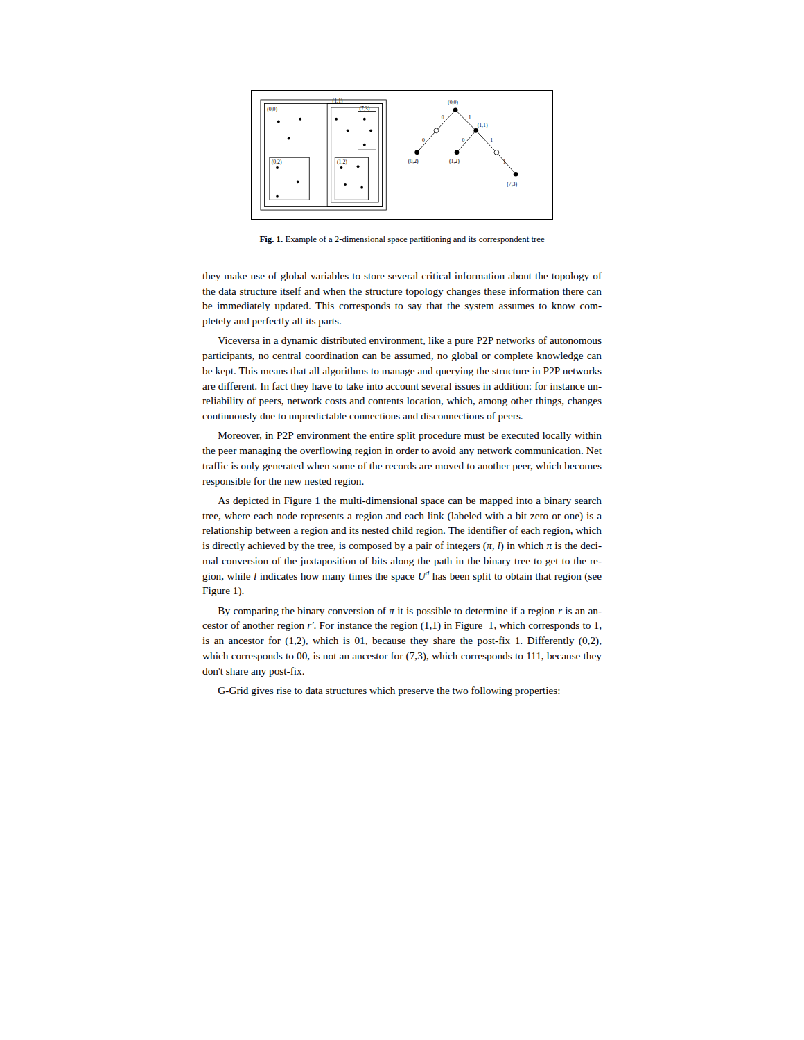(0,0) (1,1) (7,3) (0,2) (1,2) (0,0) 0 1 (1,1) 0 0 1 (0,2) (1,2) 1 (7,3)
Fig. 1. Example of a 2-dimensional space partitioning and its correspondent tree
they make use of global variables to store several critical information about the topology of the data structure itself and when the structure topology changes these information there can be immediately updated. This corresponds to say that the system assumes to know completely and perfectly all its parts.
Viceversa in a dynamic distributed environment, like a pure P2P networks of autonomous participants, no central coordination can be assumed, no global or complete knowledge can be kept. This means that all algorithms to manage and querying the structure in P2P networks are different. In fact they have to take into account several issues in addition: for instance unreliability of peers, network costs and contents location, which, among other things, changes continuously due to unpredictable connections and disconnections of peers.
Moreover, in P2P environment the entire split procedure must be executed locally within the peer managing the overflowing region in order to avoid any network communication. Net traffic is only generated when some of the records are moved to another peer, which becomes responsible for the new nested region.
As depicted in Figure 1 the multi-dimensional space can be mapped into a binary search tree, where each node represents a region and each link (labeled with a bit zero or one) is a relationship between a region and its nested child region. The identifier of each region, which is directly achieved by the tree, is composed by a pair of integers (π, l) in which π is the decimal conversion of the juxtaposition of bits along the path in the binary tree to get to the region, while l indicates how many times the space Ud has been split to obtain that region (see Figure 1).
By comparing the binary conversion of π it is possible to determine if a region r is an ancestor of another region r′. For instance the region (1,1) in Figure 1, which corresponds to 1, is an ancestor for (1,2), which is 01, because they share the post-fix 1. Differently (0,2), which corresponds to 00, is not an ancestor for (7,3), which corresponds to 111, because they don't share any post-fix.
G-Grid gives rise to data structures which preserve the two following properties: